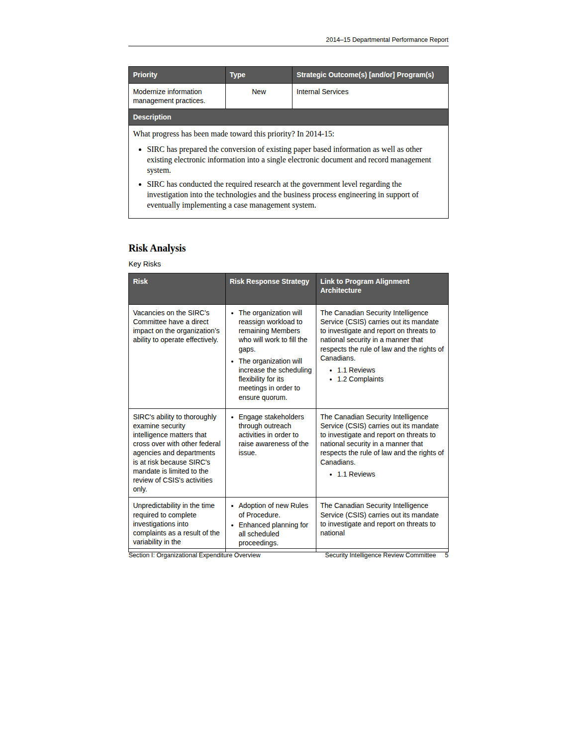2014–15 Departmental Performance Report
| Priority | Type | Strategic Outcome(s) [and/or] Program(s) |
| --- | --- | --- |
| Modernize information management practices. | New | Internal Services |
| Description |
| What progress has been made toward this priority? In 2014-15: SIRC has prepared the conversion of existing paper based information as well as other existing electronic information into a single electronic document and record management system. SIRC has conducted the required research at the government level regarding the investigation into the technologies and the business process engineering in support of eventually implementing a case management system. |
Risk Analysis
Key Risks
| Risk | Risk Response Strategy | Link to Program Alignment Architecture |
| --- | --- | --- |
| Vacancies on the SIRC’s Committee have a direct impact on the organization’s ability to operate effectively. | The organization will reassign workload to remaining Members who will work to fill the gaps. The organization will increase the scheduling flexibility for its meetings in order to ensure quorum. | The Canadian Security Intelligence Service (CSIS) carries out its mandate to investigate and report on threats to national security in a manner that respects the rule of law and the rights of Canadians. 1.1 Reviews 1.2 Complaints |
| SIRC's ability to thoroughly examine security intelligence matters that cross over with other federal agencies and departments is at risk because SIRC's mandate is limited to the review of CSIS's activities only. | Engage stakeholders through outreach activities in order to raise awareness of the issue. | The Canadian Security Intelligence Service (CSIS) carries out its mandate to investigate and report on threats to national security in a manner that respects the rule of law and the rights of Canadians. 1.1 Reviews |
| Unpredictability in the time required to complete investigations into complaints as a result of the variability in the | Adoption of new Rules of Procedure. Enhanced planning for all scheduled proceedings. | The Canadian Security Intelligence Service (CSIS) carries out its mandate to investigate and report on threats to national |
Section I: Organizational Expenditure Overview
Security Intelligence Review Committee5